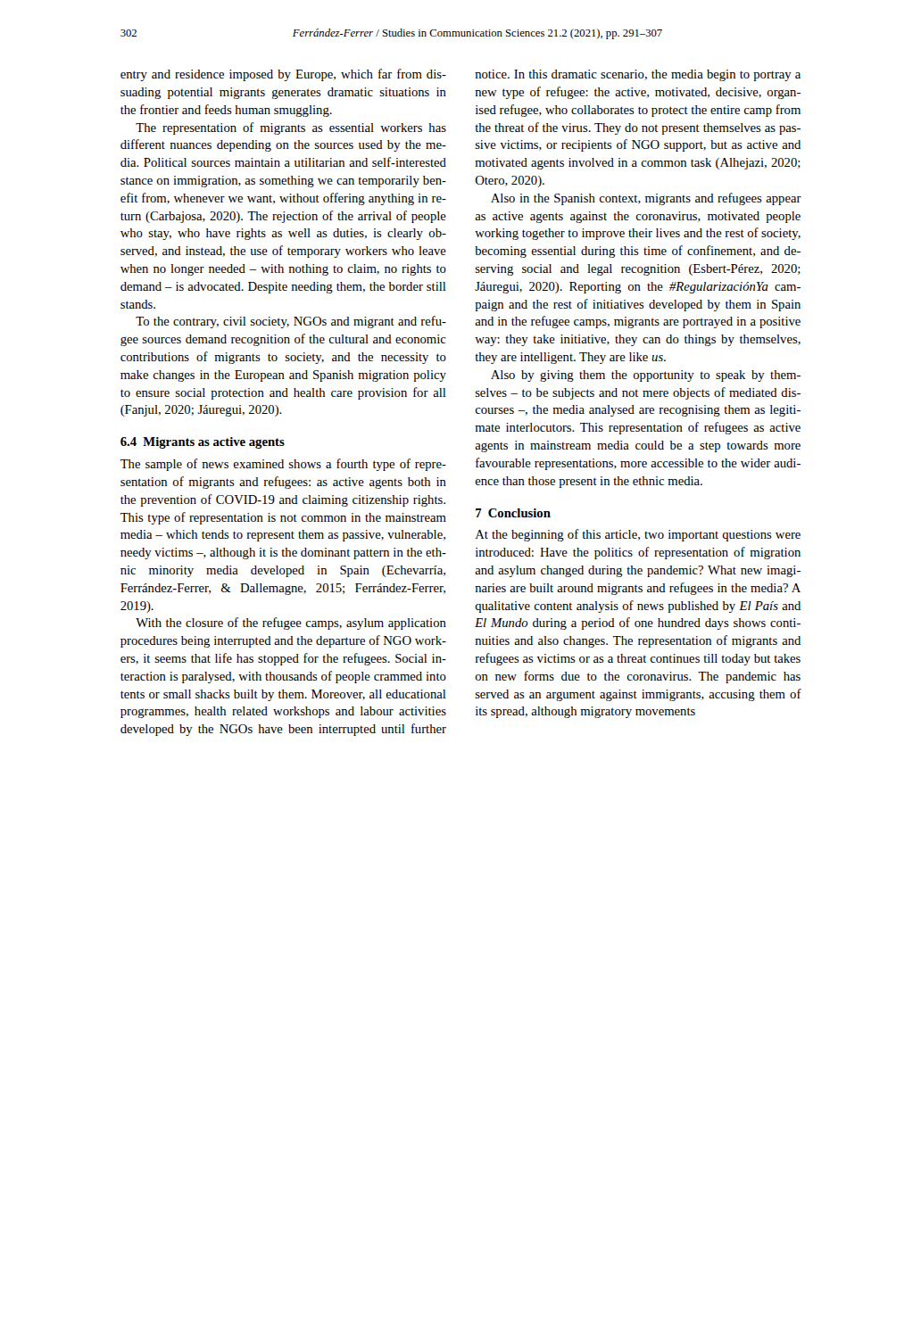302 Ferrández-Ferrer / Studies in Communication Sciences 21.2 (2021), pp. 291–307
entry and residence imposed by Europe, which far from dissuading potential migrants generates dramatic situations in the frontier and feeds human smuggling.
The representation of migrants as essential workers has different nuances depending on the sources used by the media. Political sources maintain a utilitarian and self-interested stance on immigration, as something we can temporarily benefit from, whenever we want, without offering anything in return (Carbajosa, 2020). The rejection of the arrival of people who stay, who have rights as well as duties, is clearly observed, and instead, the use of temporary workers who leave when no longer needed – with nothing to claim, no rights to demand – is advocated. Despite needing them, the border still stands.
To the contrary, civil society, NGOs and migrant and refugee sources demand recognition of the cultural and economic contributions of migrants to society, and the necessity to make changes in the European and Spanish migration policy to ensure social protection and health care provision for all (Fanjul, 2020; Jáuregui, 2020).
6.4 Migrants as active agents
The sample of news examined shows a fourth type of representation of migrants and refugees: as active agents both in the prevention of COVID-19 and claiming citizenship rights. This type of representation is not common in the mainstream media – which tends to represent them as passive, vulnerable, needy victims –, although it is the dominant pattern in the ethnic minority media developed in Spain (Echevarría, Ferrández-Ferrer, & Dallemagne, 2015; Ferrández-Ferrer, 2019).
With the closure of the refugee camps, asylum application procedures being interrupted and the departure of NGO workers, it seems that life has stopped for the refugees. Social interaction is paralysed, with thousands of people crammed into tents or small shacks built by them. Moreover, all educational programmes, health related workshops and labour activities developed by the NGOs have been interrupted until further notice. In this dramatic scenario, the media begin to portray a new type of refugee: the active, motivated, decisive, organised refugee, who collaborates to protect the entire camp from the threat of the virus. They do not present themselves as passive victims, or recipients of NGO support, but as active and motivated agents involved in a common task (Alhejazi, 2020; Otero, 2020).
Also in the Spanish context, migrants and refugees appear as active agents against the coronavirus, motivated people working together to improve their lives and the rest of society, becoming essential during this time of confinement, and deserving social and legal recognition (Esbert-Pérez, 2020; Jáuregui, 2020). Reporting on the #RegularizaciónYa campaign and the rest of initiatives developed by them in Spain and in the refugee camps, migrants are portrayed in a positive way: they take initiative, they can do things by themselves, they are intelligent. They are like us.
Also by giving them the opportunity to speak by themselves – to be subjects and not mere objects of mediated discourses –, the media analysed are recognising them as legitimate interlocutors. This representation of refugees as active agents in mainstream media could be a step towards more favourable representations, more accessible to the wider audience than those present in the ethnic media.
7 Conclusion
At the beginning of this article, two important questions were introduced: Have the politics of representation of migration and asylum changed during the pandemic? What new imaginaries are built around migrants and refugees in the media? A qualitative content analysis of news published by El País and El Mundo during a period of one hundred days shows continuities and also changes. The representation of migrants and refugees as victims or as a threat continues till today but takes on new forms due to the coronavirus. The pandemic has served as an argument against immigrants, accusing them of its spread, although migratory movements